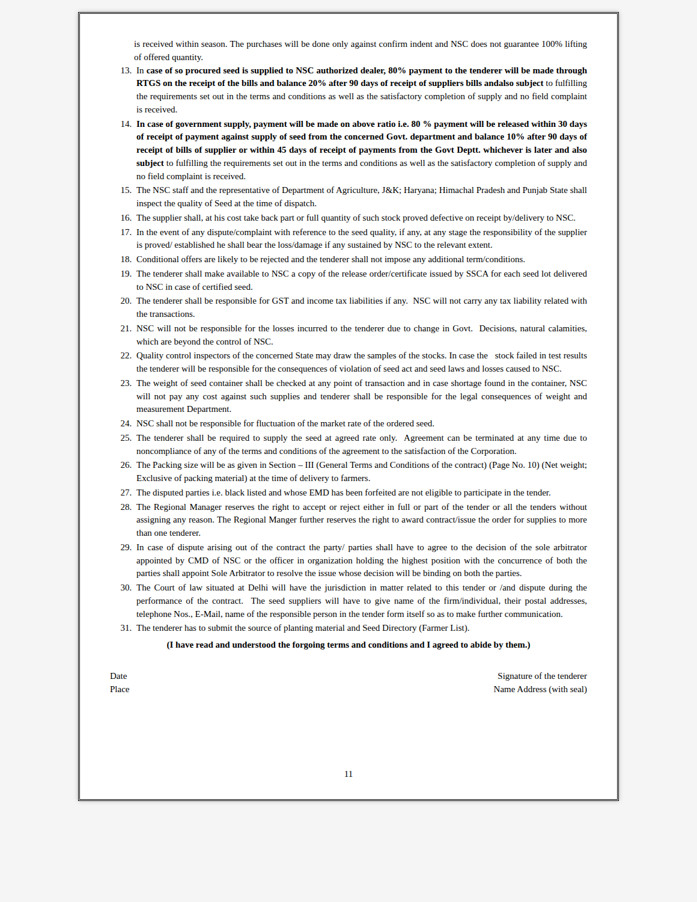is received within season. The purchases will be done only against confirm indent and NSC does not guarantee 100% lifting of offered quantity.
In case of so procured seed is supplied to NSC authorized dealer, 80% payment to the tenderer will be made through RTGS on the receipt of the bills and balance 20% after 90 days of receipt of suppliers bills andalso subject to fulfilling the requirements set out in the terms and conditions as well as the satisfactory completion of supply and no field complaint is received.
In case of government supply, payment will be made on above ratio i.e. 80 % payment will be released within 30 days of receipt of payment against supply of seed from the concerned Govt. department and balance 10% after 90 days of receipt of bills of supplier or within 45 days of receipt of payments from the Govt Deptt. whichever is later and also subject to fulfilling the requirements set out in the terms and conditions as well as the satisfactory completion of supply and no field complaint is received.
The NSC staff and the representative of Department of Agriculture, J&K; Haryana; Himachal Pradesh and Punjab State shall inspect the quality of Seed at the time of dispatch.
The supplier shall, at his cost take back part or full quantity of such stock proved defective on receipt by/delivery to NSC.
In the event of any dispute/complaint with reference to the seed quality, if any, at any stage the responsibility of the supplier is proved/ established he shall bear the loss/damage if any sustained by NSC to the relevant extent.
Conditional offers are likely to be rejected and the tenderer shall not impose any additional term/conditions.
The tenderer shall make available to NSC a copy of the release order/certificate issued by SSCA for each seed lot delivered to NSC in case of certified seed.
The tenderer shall be responsible for GST and income tax liabilities if any. NSC will not carry any tax liability related with the transactions.
NSC will not be responsible for the losses incurred to the tenderer due to change in Govt. Decisions, natural calamities, which are beyond the control of NSC.
Quality control inspectors of the concerned State may draw the samples of the stocks. In case the stock failed in test results the tenderer will be responsible for the consequences of violation of seed act and seed laws and losses caused to NSC.
The weight of seed container shall be checked at any point of transaction and in case shortage found in the container, NSC will not pay any cost against such supplies and tenderer shall be responsible for the legal consequences of weight and measurement Department.
NSC shall not be responsible for fluctuation of the market rate of the ordered seed.
The tenderer shall be required to supply the seed at agreed rate only. Agreement can be terminated at any time due to noncompliance of any of the terms and conditions of the agreement to the satisfaction of the Corporation.
The Packing size will be as given in Section – III (General Terms and Conditions of the contract) (Page No. 10) (Net weight; Exclusive of packing material) at the time of delivery to farmers.
The disputed parties i.e. black listed and whose EMD has been forfeited are not eligible to participate in the tender.
The Regional Manager reserves the right to accept or reject either in full or part of the tender or all the tenders without assigning any reason. The Regional Manger further reserves the right to award contract/issue the order for supplies to more than one tenderer.
In case of dispute arising out of the contract the party/ parties shall have to agree to the decision of the sole arbitrator appointed by CMD of NSC or the officer in organization holding the highest position with the concurrence of both the parties shall appoint Sole Arbitrator to resolve the issue whose decision will be binding on both the parties.
The Court of law situated at Delhi will have the jurisdiction in matter related to this tender or /and dispute during the performance of the contract. The seed suppliers will have to give name of the firm/individual, their postal addresses, telephone Nos., E-Mail, name of the responsible person in the tender form itself so as to make further communication.
The tenderer has to submit the source of planting material and Seed Directory (Farmer List).
(I have read and understood the forgoing terms and conditions and I agreed to abide by them.)
Date
Place
Signature of the tenderer
Name Address (with seal)
11